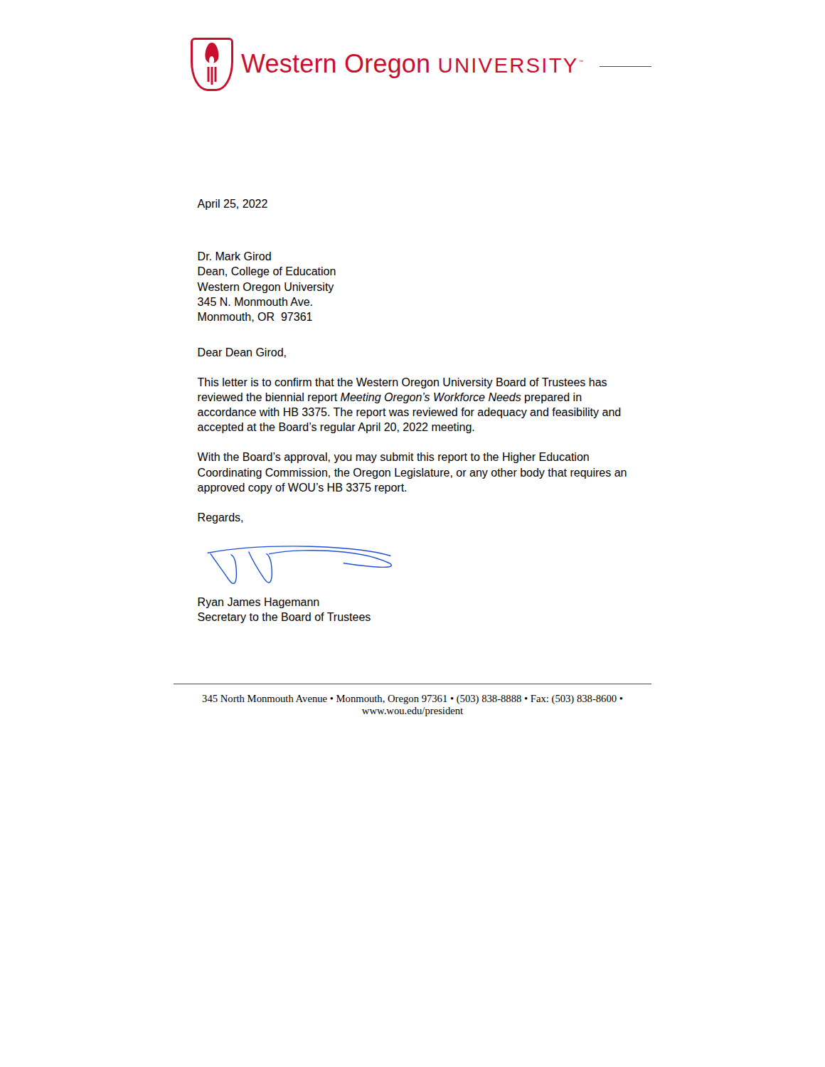Western Oregon UNIVERSITY™
April 25, 2022
Dr. Mark Girod
Dean, College of Education
Western Oregon University
345 N. Monmouth Ave.
Monmouth, OR 97361
Dear Dean Girod,
This letter is to confirm that the Western Oregon University Board of Trustees has reviewed the biennial report Meeting Oregon’s Workforce Needs prepared in accordance with HB 3375. The report was reviewed for adequacy and feasibility and accepted at the Board’s regular April 20, 2022 meeting.
With the Board’s approval, you may submit this report to the Higher Education Coordinating Commission, the Oregon Legislature, or any other body that requires an approved copy of WOU’s HB 3375 report.
Regards,
Ryan James Hagemann
Secretary to the Board of Trustees
345 North Monmouth Avenue • Monmouth, Oregon 97361 • (503) 838-8888 • Fax: (503) 838-8600 • www.wou.edu/president